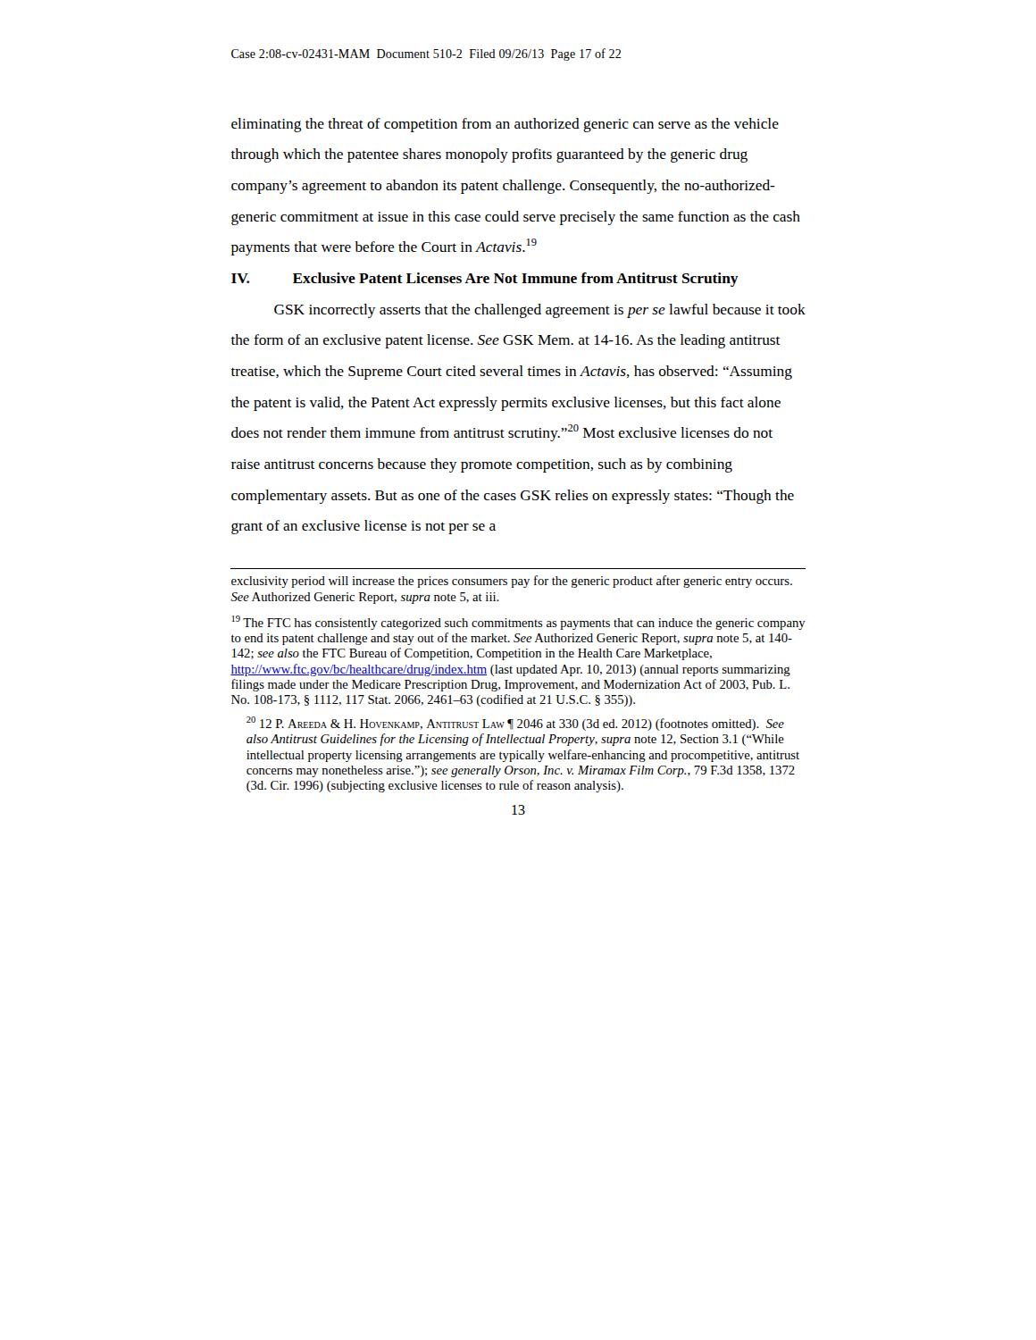Case 2:08-cv-02431-MAM Document 510-2 Filed 09/26/13 Page 17 of 22
eliminating the threat of competition from an authorized generic can serve as the vehicle through which the patentee shares monopoly profits guaranteed by the generic drug company’s agreement to abandon its patent challenge. Consequently, the no-authorized-generic commitment at issue in this case could serve precisely the same function as the cash payments that were before the Court in Actavis.19
IV. Exclusive Patent Licenses Are Not Immune from Antitrust Scrutiny
GSK incorrectly asserts that the challenged agreement is per se lawful because it took the form of an exclusive patent license. See GSK Mem. at 14-16. As the leading antitrust treatise, which the Supreme Court cited several times in Actavis, has observed: “Assuming the patent is valid, the Patent Act expressly permits exclusive licenses, but this fact alone does not render them immune from antitrust scrutiny.”20 Most exclusive licenses do not raise antitrust concerns because they promote competition, such as by combining complementary assets. But as one of the cases GSK relies on expressly states: “Though the grant of an exclusive license is not per se a
exclusivity period will increase the prices consumers pay for the generic product after generic entry occurs. See Authorized Generic Report, supra note 5, at iii.
19 The FTC has consistently categorized such commitments as payments that can induce the generic company to end its patent challenge and stay out of the market. See Authorized Generic Report, supra note 5, at 140-142; see also the FTC Bureau of Competition, Competition in the Health Care Marketplace, http://www.ftc.gov/bc/healthcare/drug/index.htm (last updated Apr. 10, 2013) (annual reports summarizing filings made under the Medicare Prescription Drug, Improvement, and Modernization Act of 2003, Pub. L. No. 108-173, § 1112, 117 Stat. 2066, 2461–63 (codified at 21 U.S.C. § 355)).
20 12 P. Areeda & H. Hovenkamp, Antitrust Law ¶ 2046 at 330 (3d ed. 2012) (footnotes omitted). See also Antitrust Guidelines for the Licensing of Intellectual Property, supra note 12, Section 3.1 (“While intellectual property licensing arrangements are typically welfare-enhancing and procompetitive, antitrust concerns may nonetheless arise.”); see generally Orson, Inc. v. Miramax Film Corp., 79 F.3d 1358, 1372 (3d. Cir. 1996) (subjecting exclusive licenses to rule of reason analysis).
13